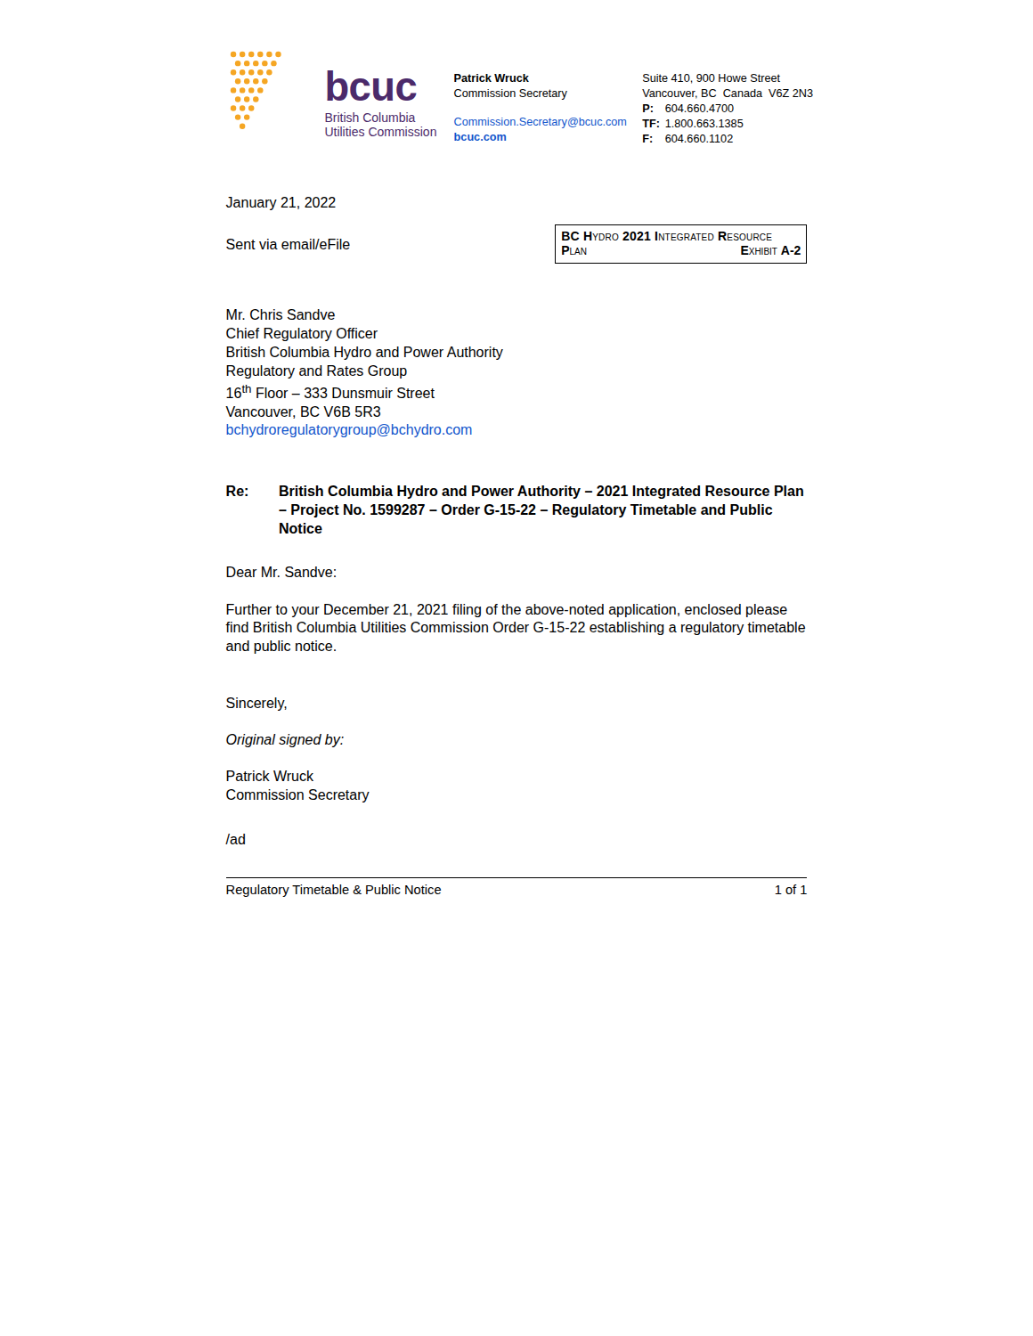bcuc British Columbia Utilities Commission
Patrick Wruck
Commission Secretary
Commission.Secretary@bcuc.com
bcuc.com
Suite 410, 900 Howe Street
Vancouver, BC Canada V6Z 2N3
P: 604.660.4700
TF: 1.800.663.1385
F: 604.660.1102
January 21, 2022
Sent via email/eFile
BC Hydro 2021 Integrated Resource
Plan Exhibit A-2
Mr. Chris Sandve
Chief Regulatory Officer
British Columbia Hydro and Power Authority
Regulatory and Rates Group
16th Floor – 333 Dunsmuir Street
Vancouver, BC V6B 5R3
bchydroregulatorygroup@bchydro.com
Re:
British Columbia Hydro and Power Authority – 2021 Integrated Resource Plan – Project No. 1599287 – Order G-15-22 – Regulatory Timetable and Public Notice
Dear Mr. Sandve:
Further to your December 21, 2021 filing of the above-noted application, enclosed please find British Columbia Utilities Commission Order G-15-22 establishing a regulatory timetable and public notice.
Sincerely,
Original signed by:
Patrick Wruck
Commission Secretary
/ad
Regulatory Timetable & Public Notice
1 of 1